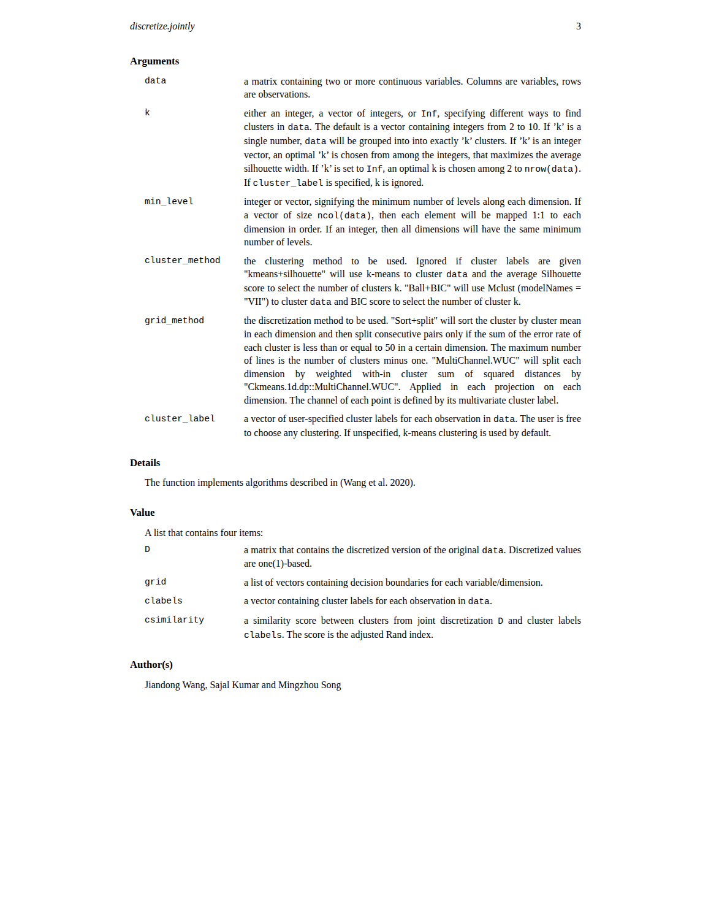discretize.jointly 3
Arguments
data
a matrix containing two or more continuous variables. Columns are variables, rows are observations.
k
either an integer, a vector of integers, or Inf, specifying different ways to find clusters in data. The default is a vector containing integers from 2 to 10. If ’k’ is a single number, data will be grouped into into exactly ’k’ clusters. If ’k’ is an integer vector, an optimal ’k’ is chosen from among the integers, that maximizes the average silhouette width. If ’k’ is set to Inf, an optimal k is chosen among 2 to nrow(data). If cluster_label is specified, k is ignored.
min_level
integer or vector, signifying the minimum number of levels along each dimension. If a vector of size ncol(data), then each element will be mapped 1:1 to each dimension in order. If an integer, then all dimensions will have the same minimum number of levels.
cluster_method
the clustering method to be used. Ignored if cluster labels are given "kmeans+silhouette" will use k-means to cluster data and the average Silhouette score to select the number of clusters k. "Ball+BIC" will use Mclust (modelNames = "VII") to cluster data and BIC score to select the number of cluster k.
grid_method
the discretization method to be used. "Sort+split" will sort the cluster by cluster mean in each dimension and then split consecutive pairs only if the sum of the error rate of each cluster is less than or equal to 50 in a certain dimension. The maximum number of lines is the number of clusters minus one. "MultiChannel.WUC" will split each dimension by weighted with-in cluster sum of squared distances by "Ckmeans.1d.dp::MultiChannel.WUC". Applied in each projection on each dimension. The channel of each point is defined by its multivariate cluster label.
cluster_label
a vector of user-specified cluster labels for each observation in data. The user is free to choose any clustering. If unspecified, k-means clustering is used by default.
Details
The function implements algorithms described in (Wang et al. 2020).
Value
A list that contains four items:
D
a matrix that contains the discretized version of the original data. Discretized values are one(1)-based.
grid
a list of vectors containing decision boundaries for each variable/dimension.
clabels
a vector containing cluster labels for each observation in data.
csimilarity
a similarity score between clusters from joint discretization D and cluster labels clabels. The score is the adjusted Rand index.
Author(s)
Jiandong Wang, Sajal Kumar and Mingzhou Song